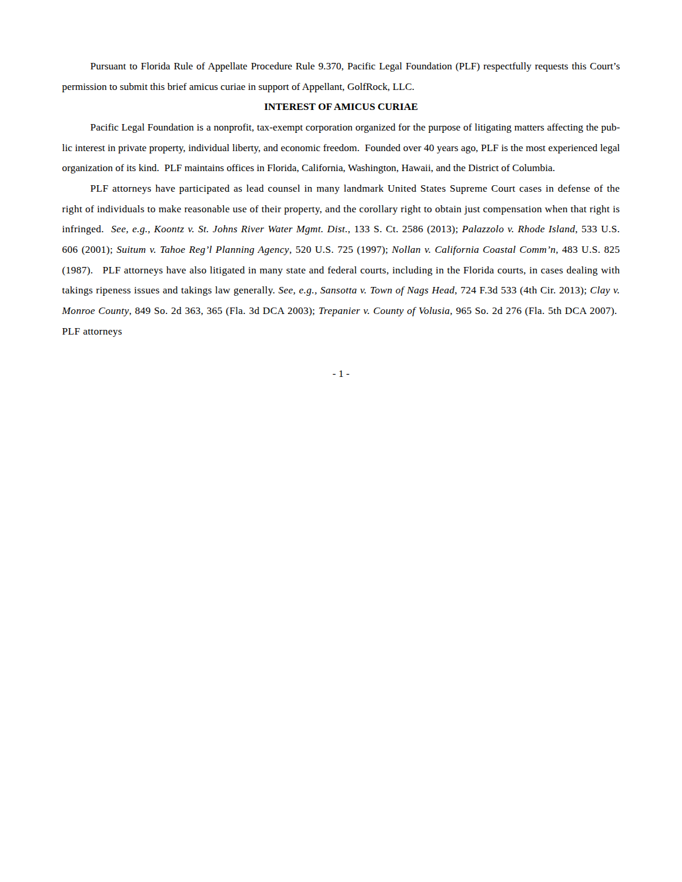Pursuant to Florida Rule of Appellate Procedure Rule 9.370, Pacific Legal Foundation (PLF) respectfully requests this Court’s permission to submit this brief amicus curiae in support of Appellant, GolfRock, LLC.
INTEREST OF AMICUS CURIAE
Pacific Legal Foundation is a nonprofit, tax-exempt corporation organized for the purpose of litigating matters affecting the public interest in private property, individual liberty, and economic freedom. Founded over 40 years ago, PLF is the most experienced legal organization of its kind. PLF maintains offices in Florida, California, Washington, Hawaii, and the District of Columbia.
PLF attorneys have participated as lead counsel in many landmark United States Supreme Court cases in defense of the right of individuals to make reasonable use of their property, and the corollary right to obtain just compensation when that right is infringed. See, e.g., Koontz v. St. Johns River Water Mgmt. Dist., 133 S. Ct. 2586 (2013); Palazzolo v. Rhode Island, 533 U.S. 606 (2001); Suitum v. Tahoe Reg’l Planning Agency, 520 U.S. 725 (1997); Nollan v. California Coastal Comm’n, 483 U.S. 825 (1987). PLF attorneys have also litigated in many state and federal courts, including in the Florida courts, in cases dealing with takings ripeness issues and takings law generally. See, e.g., Sansotta v. Town of Nags Head, 724 F.3d 533 (4th Cir. 2013); Clay v. Monroe County, 849 So. 2d 363, 365 (Fla. 3d DCA 2003); Trepanier v. County of Volusia, 965 So. 2d 276 (Fla. 5th DCA 2007). PLF attorneys
- 1 -